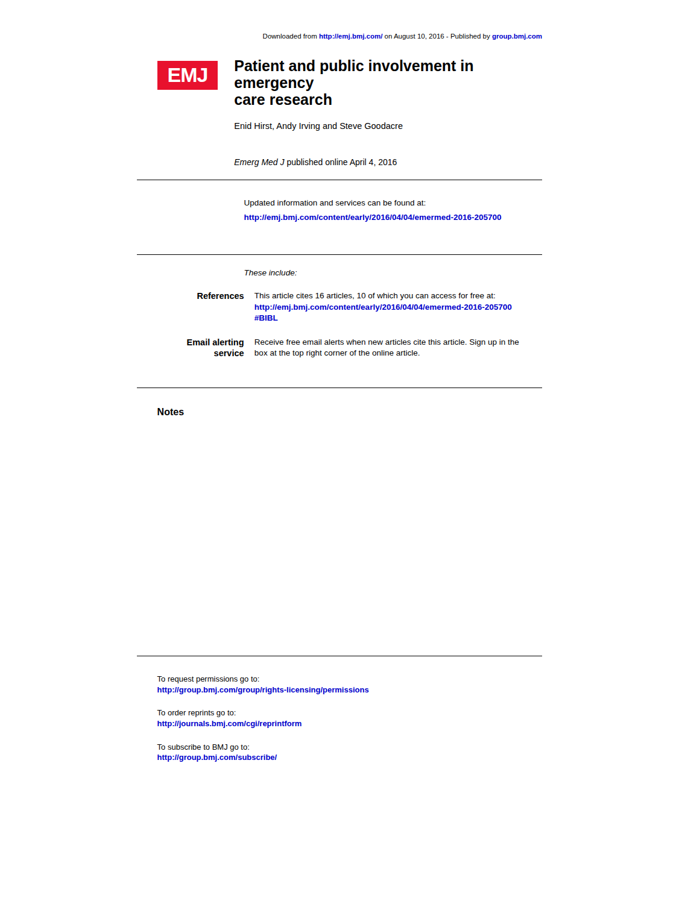Downloaded from http://emj.bmj.com/ on August 10, 2016 - Published by group.bmj.com
EMJ
Patient and public involvement in emergency
care research
Enid Hirst, Andy Irving and Steve Goodacre
Emerg Med J published online April 4, 2016
Updated information and services can be found at:
http://emj.bmj.com/content/early/2016/04/04/emermed-2016-205700
These include:
| References | This article cites 16 articles, 10 of which you can access for free at: http://emj.bmj.com/content/early/2016/04/04/emermed-2016-205700 #BIBL |
| Email alerting service | Receive free email alerts when new articles cite this article. Sign up in the box at the top right corner of the online article. |
Notes
To request permissions go to:
http://group.bmj.com/group/rights-licensing/permissions
To order reprints go to:
http://journals.bmj.com/cgi/reprintform
To subscribe to BMJ go to:
http://group.bmj.com/subscribe/